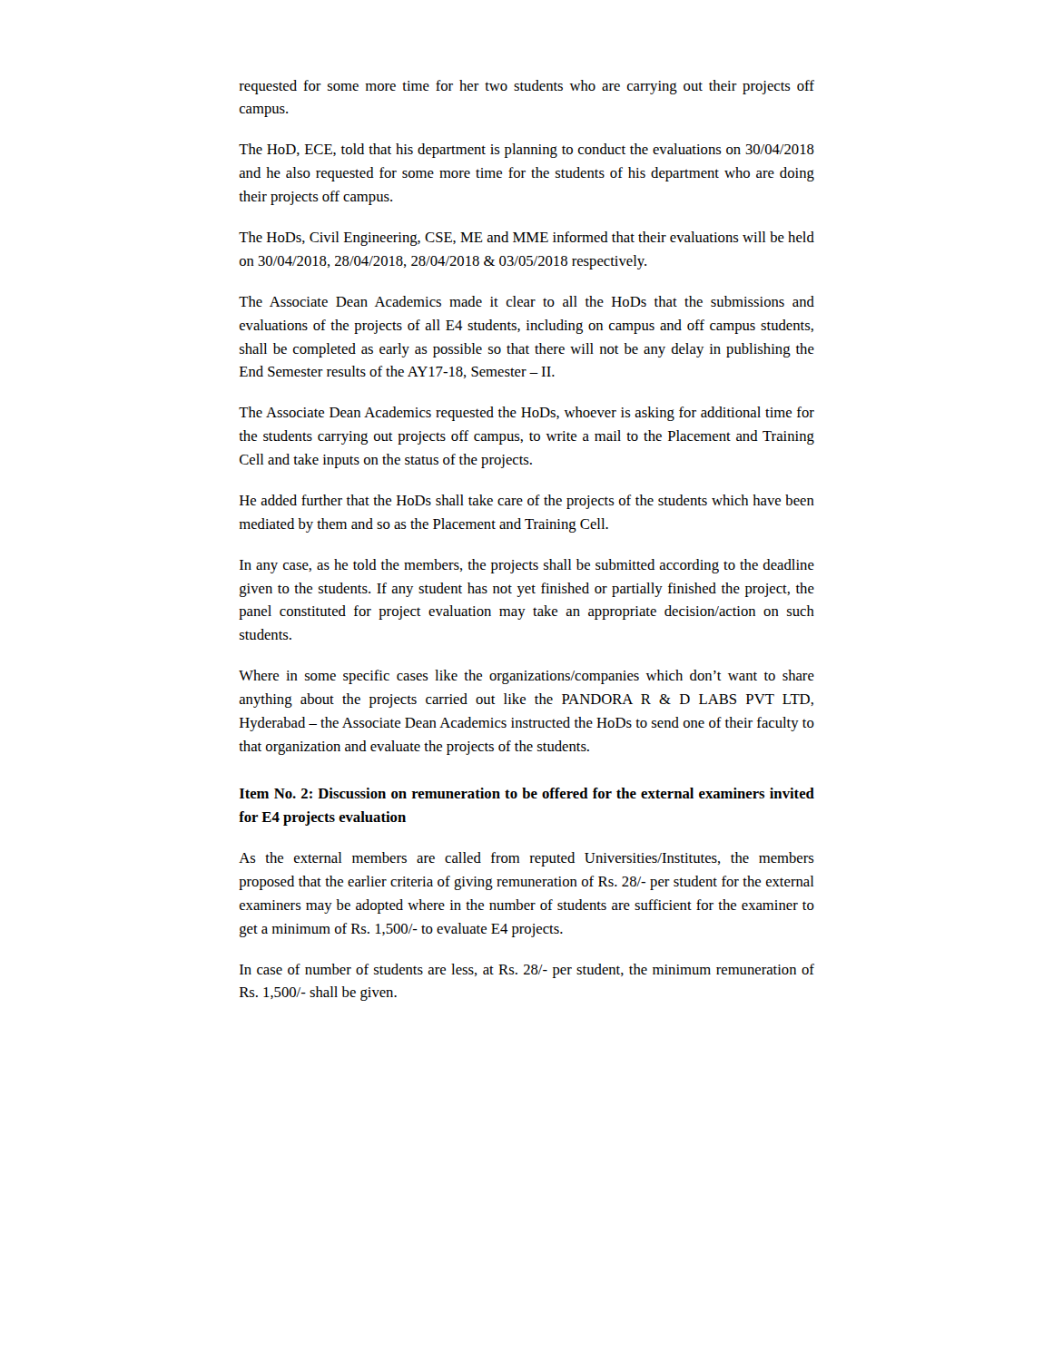requested for some more time for her two students who are carrying out their projects off campus.
The HoD, ECE, told that his department is planning to conduct the evaluations on 30/04/2018 and he also requested for some more time for the students of his department who are doing their projects off campus.
The HoDs, Civil Engineering, CSE, ME and MME informed that their evaluations will be held on 30/04/2018, 28/04/2018, 28/04/2018 & 03/05/2018 respectively.
The Associate Dean Academics made it clear to all the HoDs that the submissions and evaluations of the projects of all E4 students, including on campus and off campus students, shall be completed as early as possible so that there will not be any delay in publishing the End Semester results of the AY17-18, Semester – II.
The Associate Dean Academics requested the HoDs, whoever is asking for additional time for the students carrying out projects off campus, to write a mail to the Placement and Training Cell and take inputs on the status of the projects.
He added further that the HoDs shall take care of the projects of the students which have been mediated by them and so as the Placement and Training Cell.
In any case, as he told the members, the projects shall be submitted according to the deadline given to the students. If any student has not yet finished or partially finished the project, the panel constituted for project evaluation may take an appropriate decision/action on such students.
Where in some specific cases like the organizations/companies which don’t want to share anything about the projects carried out like the PANDORA R & D LABS PVT LTD, Hyderabad – the Associate Dean Academics instructed the HoDs to send one of their faculty to that organization and evaluate the projects of the students.
Item No. 2: Discussion on remuneration to be offered for the external examiners invited for E4 projects evaluation
As the external members are called from reputed Universities/Institutes, the members proposed that the earlier criteria of giving remuneration of Rs. 28/- per student for the external examiners may be adopted where in the number of students are sufficient for the examiner to get a minimum of Rs. 1,500/- to evaluate E4 projects.
In case of number of students are less, at Rs. 28/- per student, the minimum remuneration of Rs. 1,500/- shall be given.